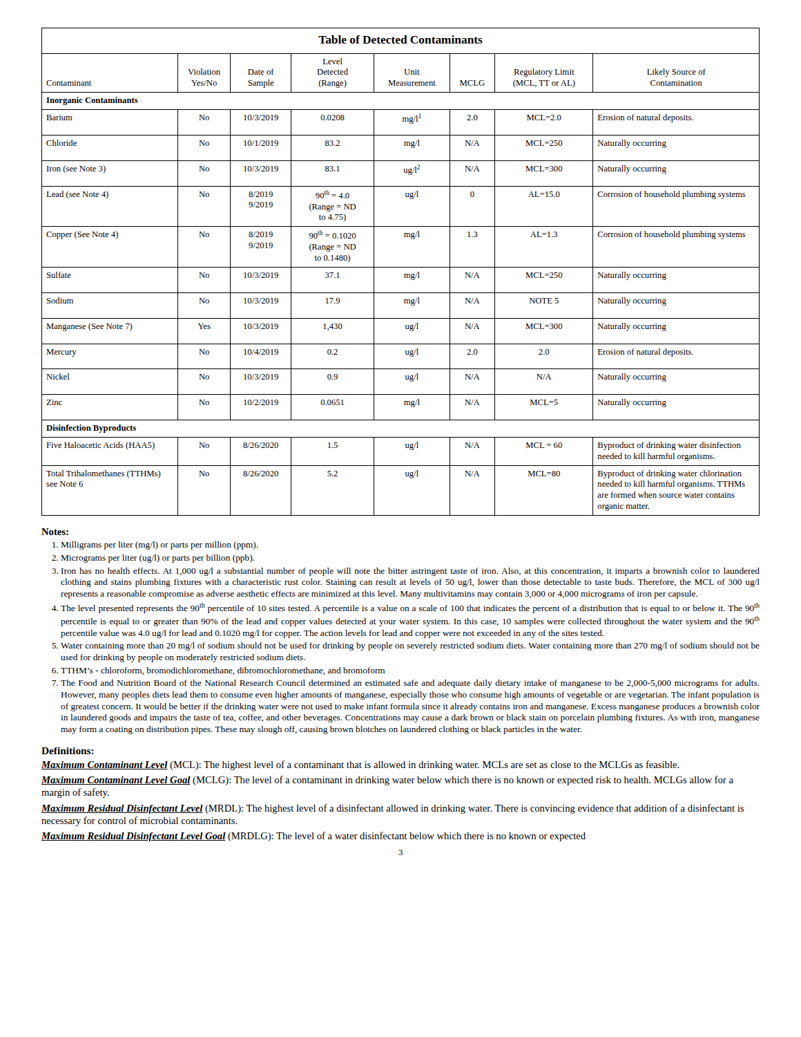Table of Detected Contaminants
| Contaminant | Violation Yes/No | Date of Sample | Level Detected (Range) | Unit Measurement | MCLG | Regulatory Limit (MCL, TT or AL) | Likely Source of Contamination |
| --- | --- | --- | --- | --- | --- | --- | --- |
| Inorganic Contaminants |
| Barium | No | 10/3/2019 | 0.0208 | mg/l 1 | 2.0 | MCL=2.0 | Erosion of natural deposits. |
| Chloride | No | 10/1/2019 | 83.2 | mg/l | N/A | MCL=250 | Naturally occurring |
| Iron (see Note 3) | No | 10/3/2019 | 83.1 | ug/l 2 | N/A | MCL=300 | Naturally occurring |
| Lead (see Note 4) | No | 8/2019 9/2019 | 90 th = 4.0 (Range = ND to 4.75) | ug/l | 0 | AL=15.0 | Corrosion of household plumbing systems |
| Copper (See Note 4) | No | 8/2019 9/2019 | 90 th = 0.1020 (Range = ND to 0.1480) | mg/l | 1.3 | AL=1.3 | Corrosion of household plumbing systems |
| Sulfate | No | 10/3/2019 | 37.1 | mg/l | N/A | MCL=250 | Naturally occurring |
| Sodium | No | 10/3/2019 | 17.9 | mg/l | N/A | NOTE 5 | Naturally occurring |
| Manganese (See Note 7) | Yes | 10/3/2019 | 1,430 | ug/l | N/A | MCL=300 | Naturally occurring |
| Mercury | No | 10/4/2019 | 0.2 | ug/l | 2.0 | 2.0 | Erosion of natural deposits. |
| Nickel | No | 10/3/2019 | 0.9 | ug/l | N/A | N/A | Naturally occurring |
| Zinc | No | 10/2/2019 | 0.0651 | mg/l | N/A | MCL=5 | Naturally occurring |
| Disinfection Byproducts |
| Five Haloacetic Acids (HAA5) | No | 8/26/2020 | 1.5 | ug/l | N/A | MCL = 60 | Byproduct of drinking water disinfection needed to kill harmful organisms. |
| Total Trihalomethanes (TTHMs) see Note 6 | No | 8/26/2020 | 5.2 | ug/l | N/A | MCL=80 | Byproduct of drinking water chlorination needed to kill harmful organisms. TTHMs are formed when source water contains organic matter. |
Notes:
Milligrams per liter (mg/l) or parts per million (ppm).
Micrograms per liter (ug/l) or parts per billion (ppb).
Iron has no health effects. At 1,000 ug/l a substantial number of people will note the bitter astringent taste of iron. Also, at this concentration, it imparts a brownish color to laundered clothing and stains plumbing fixtures with a characteristic rust color. Staining can result at levels of 50 ug/l, lower than those detectable to taste buds. Therefore, the MCL of 300 ug/l represents a reasonable compromise as adverse aesthetic effects are minimized at this level. Many multivitamins may contain 3,000 or 4,000 micrograms of iron per capsule.
The level presented represents the 90th percentile of 10 sites tested. A percentile is a value on a scale of 100 that indicates the percent of a distribution that is equal to or below it. The 90th percentile is equal to or greater than 90% of the lead and copper values detected at your water system. In this case, 10 samples were collected throughout the water system and the 90th percentile value was 4.0 ug/l for lead and 0.1020 mg/l for copper. The action levels for lead and copper were not exceeded in any of the sites tested.
Water containing more than 20 mg/l of sodium should not be used for drinking by people on severely restricted sodium diets. Water containing more than 270 mg/l of sodium should not be used for drinking by people on moderately restricted sodium diets.
TTHM’s - chloroform, bromodichloromethane, dibromochloromethane, and bromoform
The Food and Nutrition Board of the National Research Council determined an estimated safe and adequate daily dietary intake of manganese to be 2,000-5,000 micrograms for adults. However, many peoples diets lead them to consume even higher amounts of manganese, especially those who consume high amounts of vegetable or are vegetarian. The infant population is of greatest concern. It would be better if the drinking water were not used to make infant formula since it already contains iron and manganese. Excess manganese produces a brownish color in laundered goods and impairs the taste of tea, coffee, and other beverages. Concentrations may cause a dark brown or black stain on porcelain plumbing fixtures. As with iron, manganese may form a coating on distribution pipes. These may slough off, causing brown blotches on laundered clothing or black particles in the water.
Definitions:
Maximum Contaminant Level (MCL): The highest level of a contaminant that is allowed in drinking water. MCLs are set as close to the MCLGs as feasible.
Maximum Contaminant Level Goal (MCLG): The level of a contaminant in drinking water below which there is no known or expected risk to health. MCLGs allow for a margin of safety.
Maximum Residual Disinfectant Level (MRDL): The highest level of a disinfectant allowed in drinking water. There is convincing evidence that addition of a disinfectant is necessary for control of microbial contaminants.
Maximum Residual Disinfectant Level Goal (MRDLG): The level of a water disinfectant below which there is no known or expected
3